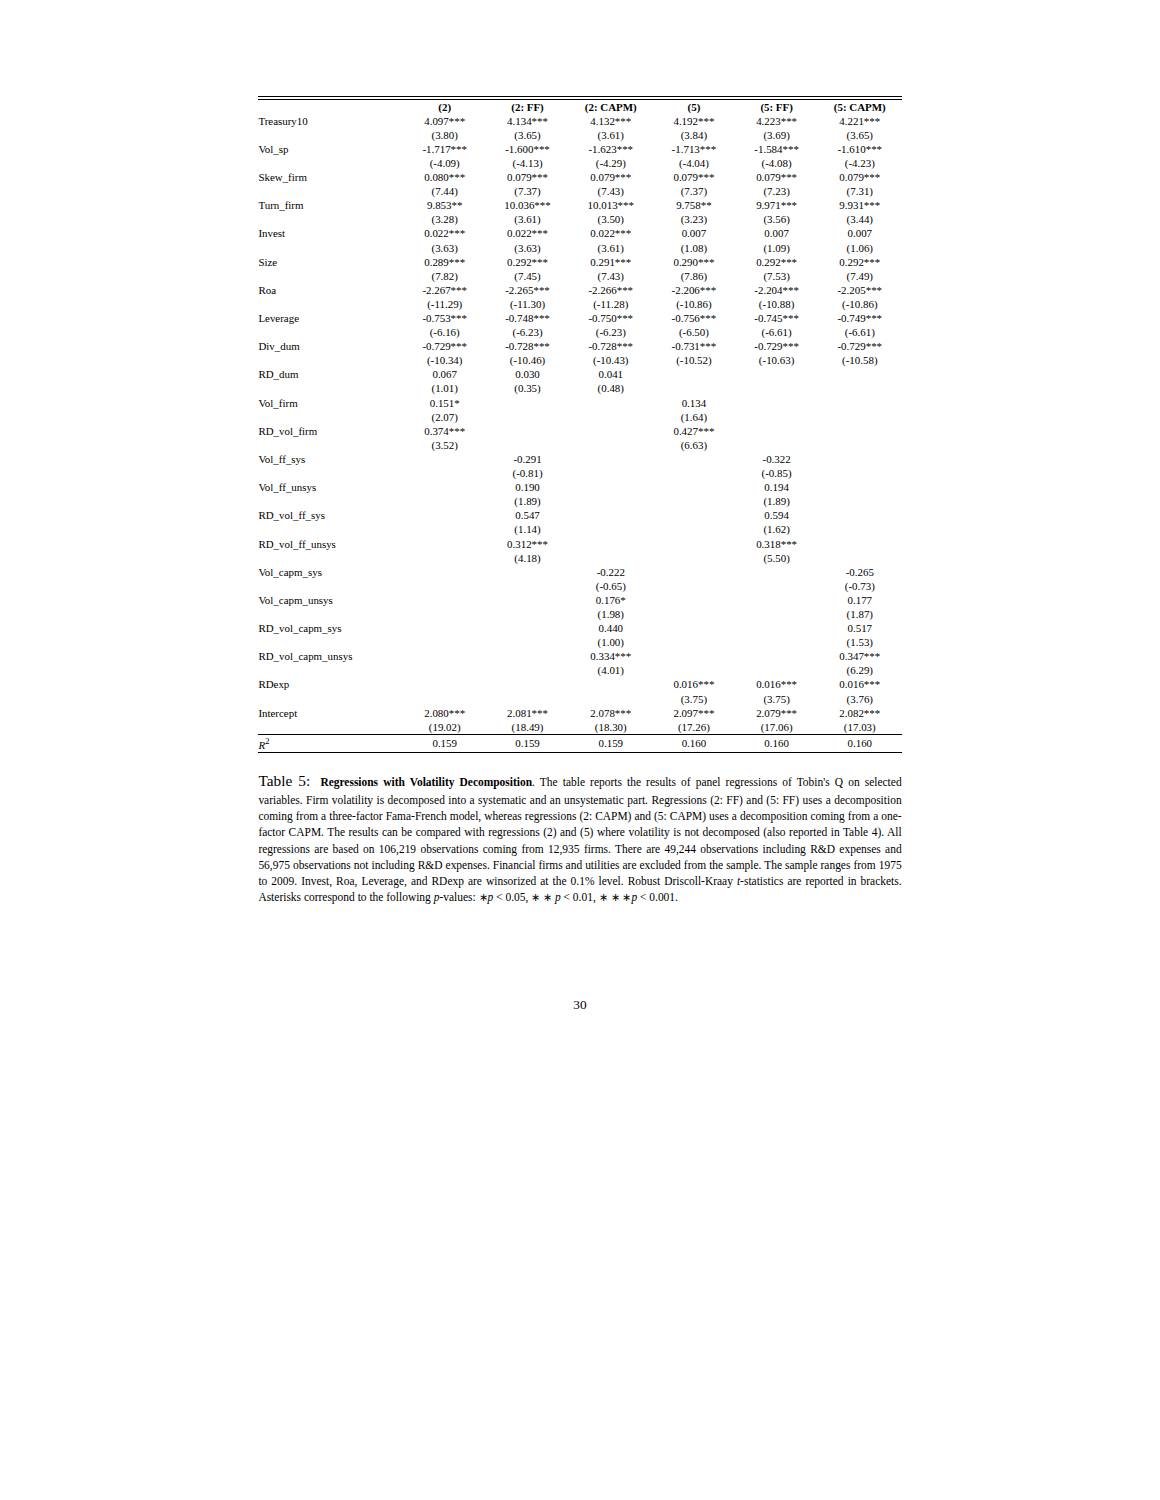| | (2) | (2: FF) | (2: CAPM) | (5) | (5: FF) | (5: CAPM) |
| --- | --- | --- | --- | --- | --- | --- |
| Treasury10 | 4.097*** | 4.134*** | 4.132*** | 4.192*** | 4.223*** | 4.221*** |
| | (3.80) | (3.65) | (3.61) | (3.84) | (3.69) | (3.65) |
| Vol_sp | -1.717*** | -1.600*** | -1.623*** | -1.713*** | -1.584*** | -1.610*** |
| | (-4.09) | (-4.13) | (-4.29) | (-4.04) | (-4.08) | (-4.23) |
| Skew_firm | 0.080*** | 0.079*** | 0.079*** | 0.079*** | 0.079*** | 0.079*** |
| | (7.44) | (7.37) | (7.43) | (7.37) | (7.23) | (7.31) |
| Turn_firm | 9.853** | 10.036*** | 10.013*** | 9.758** | 9.971*** | 9.931*** |
| | (3.28) | (3.61) | (3.50) | (3.23) | (3.56) | (3.44) |
| Invest | 0.022*** | 0.022*** | 0.022*** | 0.007 | 0.007 | 0.007 |
| | (3.63) | (3.63) | (3.61) | (1.08) | (1.09) | (1.06) |
| Size | 0.289*** | 0.292*** | 0.291*** | 0.290*** | 0.292*** | 0.292*** |
| | (7.82) | (7.45) | (7.43) | (7.86) | (7.53) | (7.49) |
| Roa | -2.267*** | -2.265*** | -2.266*** | -2.206*** | -2.204*** | -2.205*** |
| | (-11.29) | (-11.30) | (-11.28) | (-10.86) | (-10.88) | (-10.86) |
| Leverage | -0.753*** | -0.748*** | -0.750*** | -0.756*** | -0.745*** | -0.749*** |
| | (-6.16) | (-6.23) | (-6.23) | (-6.50) | (-6.61) | (-6.61) |
| Div_dum | -0.729*** | -0.728*** | -0.728*** | -0.731*** | -0.729*** | -0.729*** |
| | (-10.34) | (-10.46) | (-10.43) | (-10.52) | (-10.63) | (-10.58) |
| RD_dum | 0.067 | 0.030 | 0.041 | | | |
| | (1.01) | (0.35) | (0.48) | | | |
| Vol_firm | 0.151* | | | 0.134 | | |
| | (2.07) | | | (1.64) | | |
| RD_vol_firm | 0.374*** | | | 0.427*** | | |
| | (3.52) | | | (6.63) | | |
| Vol_ff_sys | | -0.291 | | | -0.322 | |
| | | (-0.81) | | | (-0.85) | |
| Vol_ff_unsys | | 0.190 | | | 0.194 | |
| | | (1.89) | | | (1.89) | |
| RD_vol_ff_sys | | 0.547 | | | 0.594 | |
| | | (1.14) | | | (1.62) | |
| RD_vol_ff_unsys | | 0.312*** | | | 0.318*** | |
| | | (4.18) | | | (5.50) | |
| Vol_capm_sys | | | -0.222 | | | -0.265 |
| | | | (-0.65) | | | (-0.73) |
| Vol_capm_unsys | | | 0.176* | | | 0.177 |
| | | | (1.98) | | | (1.87) |
| RD_vol_capm_sys | | | 0.440 | | | 0.517 |
| | | | (1.00) | | | (1.53) |
| RD_vol_capm_unsys | | | 0.334*** | | | 0.347*** |
| | | | (4.01) | | | (6.29) |
| RDexp | | | | 0.016*** | 0.016*** | 0.016*** |
| | | | | (3.75) | (3.75) | (3.76) |
| Intercept | 2.080*** | 2.081*** | 2.078*** | 2.097*** | 2.079*** | 2.082*** |
| | (19.02) | (18.49) | (18.30) | (17.26) | (17.06) | (17.03) |
| R 2 | 0.159 | 0.159 | 0.159 | 0.160 | 0.160 | 0.160 |
Table 5: Regressions with Volatility Decomposition. The table reports the results of panel regressions of Tobin's Q on selected variables. Firm volatility is decomposed into a systematic and an unsystematic part. Regressions (2: FF) and (5: FF) uses a decomposition coming from a three-factor Fama-French model, whereas regressions (2: CAPM) and (5: CAPM) uses a decomposition coming from a one-factor CAPM. The results can be compared with regressions (2) and (5) where volatility is not decomposed (also reported in Table 4). All regressions are based on 106,219 observations coming from 12,935 firms. There are 49,244 observations including R&D expenses and 56,975 observations not including R&D expenses. Financial firms and utilities are excluded from the sample. The sample ranges from 1975 to 2009. Invest, Roa, Leverage, and RDexp are winsorized at the 0.1% level. Robust Driscoll-Kraay t-statistics are reported in brackets. Asterisks correspond to the following p-values: ∗p < 0.05, ∗ ∗ p < 0.01, ∗ ∗ ∗p < 0.001.
30